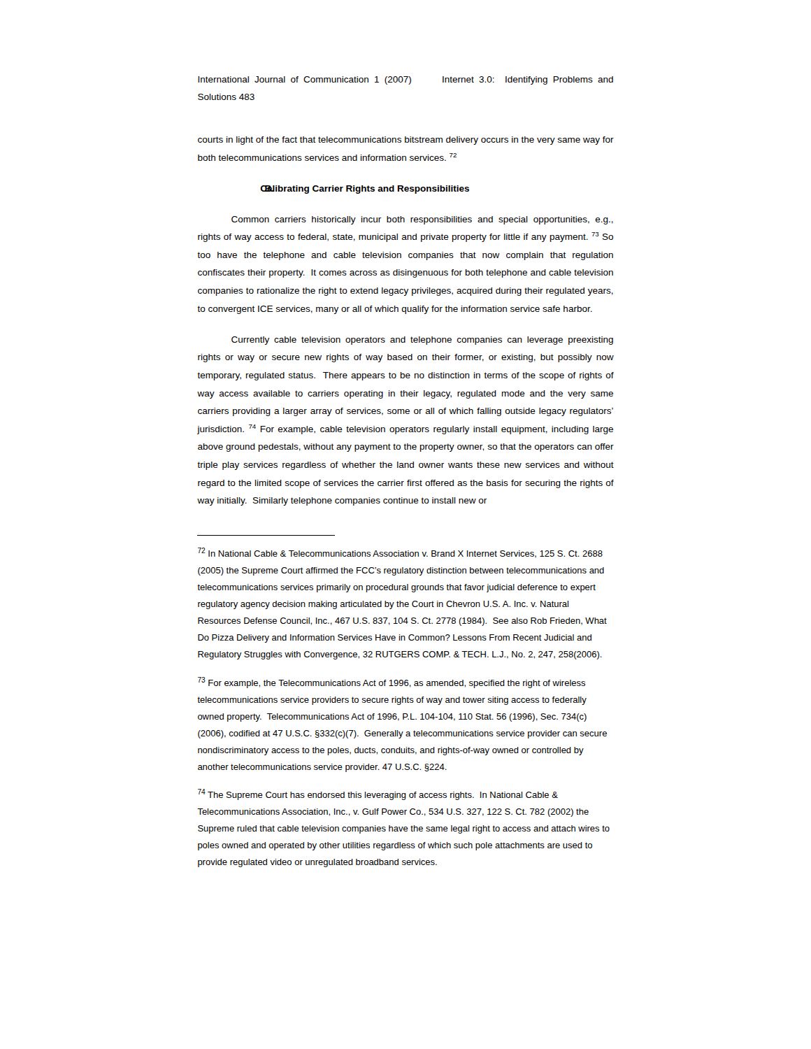International Journal of Communication 1 (2007)Internet 3.0: Identifying Problems and Solutions 483
courts in light of the fact that telecommunications bitstream delivery occurs in the very same way for both telecommunications services and information services. 72
B. Calibrating Carrier Rights and Responsibilities
Common carriers historically incur both responsibilities and special opportunities, e.g., rights of way access to federal, state, municipal and private property for little if any payment. 73 So too have the telephone and cable television companies that now complain that regulation confiscates their property. It comes across as disingenuous for both telephone and cable television companies to rationalize the right to extend legacy privileges, acquired during their regulated years, to convergent ICE services, many or all of which qualify for the information service safe harbor.
Currently cable television operators and telephone companies can leverage preexisting rights or way or secure new rights of way based on their former, or existing, but possibly now temporary, regulated status. There appears to be no distinction in terms of the scope of rights of way access available to carriers operating in their legacy, regulated mode and the very same carriers providing a larger array of services, some or all of which falling outside legacy regulators’ jurisdiction. 74 For example, cable television operators regularly install equipment, including large above ground pedestals, without any payment to the property owner, so that the operators can offer triple play services regardless of whether the land owner wants these new services and without regard to the limited scope of services the carrier first offered as the basis for securing the rights of way initially. Similarly telephone companies continue to install new or
72 In National Cable & Telecommunications Association v. Brand X Internet Services, 125 S. Ct. 2688 (2005) the Supreme Court affirmed the FCC’s regulatory distinction between telecommunications and telecommunications services primarily on procedural grounds that favor judicial deference to expert regulatory agency decision making articulated by the Court in Chevron U.S. A. Inc. v. Natural Resources Defense Council, Inc., 467 U.S. 837, 104 S. Ct. 2778 (1984). See also Rob Frieden, What Do Pizza Delivery and Information Services Have in Common? Lessons From Recent Judicial and Regulatory Struggles with Convergence, 32 RUTGERS COMP. & TECH. L.J., No. 2, 247, 258(2006).
73 For example, the Telecommunications Act of 1996, as amended, specified the right of wireless telecommunications service providers to secure rights of way and tower siting access to federally owned property. Telecommunications Act of 1996, P.L. 104-104, 110 Stat. 56 (1996), Sec. 734(c) (2006), codified at 47 U.S.C. §332(c)(7). Generally a telecommunications service provider can secure nondiscriminatory access to the poles, ducts, conduits, and rights-of-way owned or controlled by another telecommunications service provider. 47 U.S.C. §224.
74 The Supreme Court has endorsed this leveraging of access rights. In National Cable & Telecommunications Association, Inc., v. Gulf Power Co., 534 U.S. 327, 122 S. Ct. 782 (2002) the Supreme ruled that cable television companies have the same legal right to access and attach wires to poles owned and operated by other utilities regardless of which such pole attachments are used to provide regulated video or unregulated broadband services.